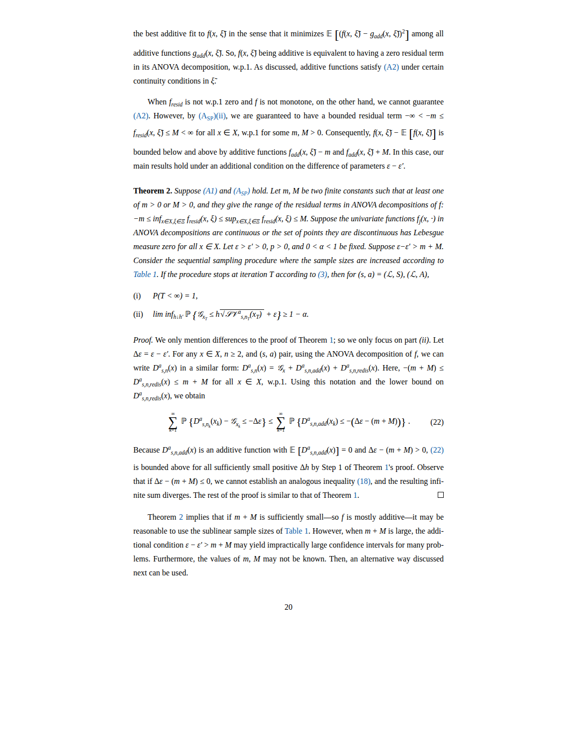the best additive fit to f(x, ξ̃) in the sense that it minimizes 𝔼 [(f(x, ξ̃) − gadd(x, ξ̃))2] among all additive functions gadd(x, ξ̃). So, f(x, ξ̃) being additive is equivalent to having a zero residual term in its ANOVA decomposition, w.p.1. As discussed, additive functions satisfy (A2) under certain continuity conditions in ξ̃.
When fresid is not w.p.1 zero and f is not monotone, on the other hand, we cannot guarantee (A2). However, by (ASP)(ii), we are guaranteed to have a bounded residual term −∞ < −m ≤ fresid(x, ξ̃) ≤ M < ∞ for all x ∈ X, w.p.1 for some m, M > 0. Consequently, f(x, ξ̃) − 𝔼 [f(x, ξ̃)] is bounded below and above by additive functions fadd(x, ξ̃) − m and fadd(x, ξ̃) + M. In this case, our main results hold under an additional condition on the difference of parameters ε − ε′.
Theorem 2. Suppose (A1) and (ASP) hold. Let m, M be two finite constants such that at least one of m > 0 or M > 0, and they give the range of the residual terms in ANOVA decompositions of f: −m ≤ infx∈X,ξ∈Ξ fresid(x, ξ) ≤ supx∈X,ξ∈Ξ fresid(x, ξ) ≤ M. Suppose the univariate functions fj(x, ·) in ANOVA decompositions are continuous or the set of points they are discontinuous has Lebesgue measure zero for all x ∈ X. Let ε > ε′ > 0, p > 0, and 0 < α < 1 be fixed. Suppose ε−ε′ > m + M. Consider the sequential sampling procedure where the sample sizes are increased according to Table 1. If the procedure stops at iteration T according to (3), then for (s, a) = (ℒ, S), (ℒ, A),
(i) P(T < ∞) = 1,
(ii) lim infh↓h′ ℙ {𝒢xT ≤ h√𝒮𝒱as,nT(xT) + ε} ≥ 1 − α.
Proof. We only mention differences to the proof of Theorem 1; so we only focus on part (ii). Let Δε = ε − ε′. For any x ∈ X, n ≥ 2, and (s, a) pair, using the ANOVA decomposition of f, we can write Das,n(x) in a similar form: Das,n(x) = 𝒢x + Das,n,add(x) + Das,n,redis(x). Here, −(m + M) ≤ Das,n,redis(x) ≤ m + M for all x ∈ X, w.p.1. Using this notation and the lower bound on Das,n,redis(x), we obtain
∞∑k=1 ℙ {Das,nk(xk) − 𝒢xk ≤ −Δε} ≤ ∞∑k=1 ℙ {Das,n,add(xk) ≤ −(Δε − (m + M))} . (22)
Because Das,n,add(x) is an additive function with 𝔼 [Das,n,add(x)] = 0 and Δε − (m + M) > 0, (22) is bounded above for all sufficiently small positive Δh by Step 1 of Theorem 1's proof. Observe that if Δε − (m + M) ≤ 0, we cannot establish an analogous inequality (18), and the resulting infinite sum diverges. The rest of the proof is similar to that of Theorem 1.
Theorem 2 implies that if m + M is sufficiently small—so f is mostly additive—it may be reasonable to use the sublinear sample sizes of Table 1. However, when m + M is large, the additional condition ε − ε′ > m + M may yield impractically large confidence intervals for many problems. Furthermore, the values of m, M may not be known. Then, an alternative way discussed next can be used.
20